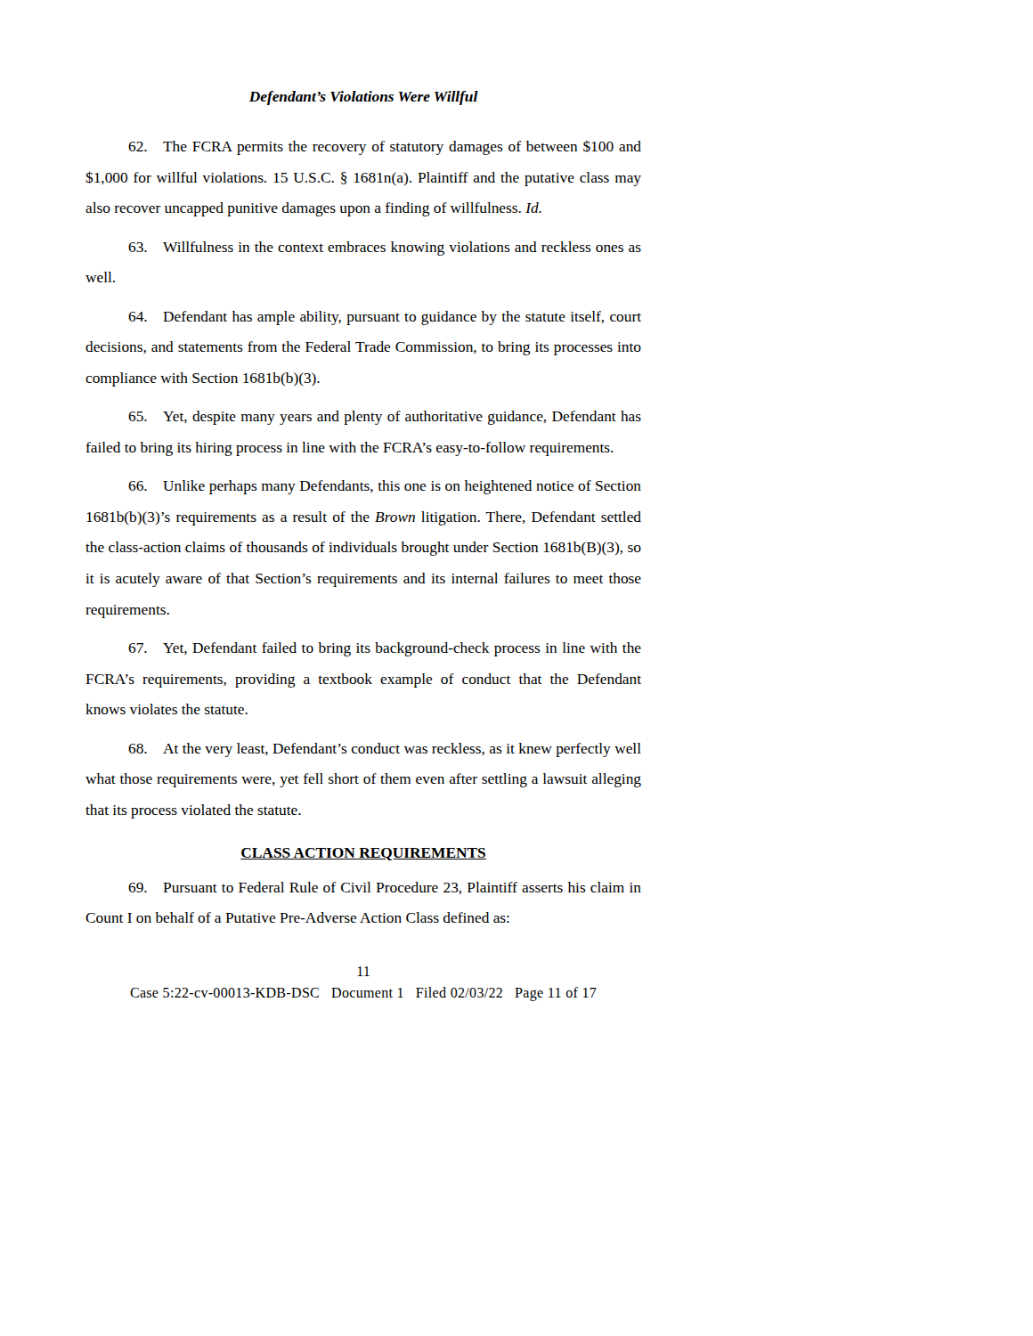Defendant’s Violations Were Willful
62. The FCRA permits the recovery of statutory damages of between $100 and $1,000 for willful violations. 15 U.S.C. § 1681n(a). Plaintiff and the putative class may also recover uncapped punitive damages upon a finding of willfulness. Id.
63. Willfulness in the context embraces knowing violations and reckless ones as well.
64. Defendant has ample ability, pursuant to guidance by the statute itself, court decisions, and statements from the Federal Trade Commission, to bring its processes into compliance with Section 1681b(b)(3).
65. Yet, despite many years and plenty of authoritative guidance, Defendant has failed to bring its hiring process in line with the FCRA’s easy-to-follow requirements.
66. Unlike perhaps many Defendants, this one is on heightened notice of Section 1681b(b)(3)’s requirements as a result of the Brown litigation. There, Defendant settled the class-action claims of thousands of individuals brought under Section 1681b(B)(3), so it is acutely aware of that Section’s requirements and its internal failures to meet those requirements.
67. Yet, Defendant failed to bring its background-check process in line with the FCRA’s requirements, providing a textbook example of conduct that the Defendant knows violates the statute.
68. At the very least, Defendant’s conduct was reckless, as it knew perfectly well what those requirements were, yet fell short of them even after settling a lawsuit alleging that its process violated the statute.
CLASS ACTION REQUIREMENTS
69. Pursuant to Federal Rule of Civil Procedure 23, Plaintiff asserts his claim in Count I on behalf of a Putative Pre-Adverse Action Class defined as:
11
Case 5:22-cv-00013-KDB-DSC Document 1 Filed 02/03/22 Page 11 of 17